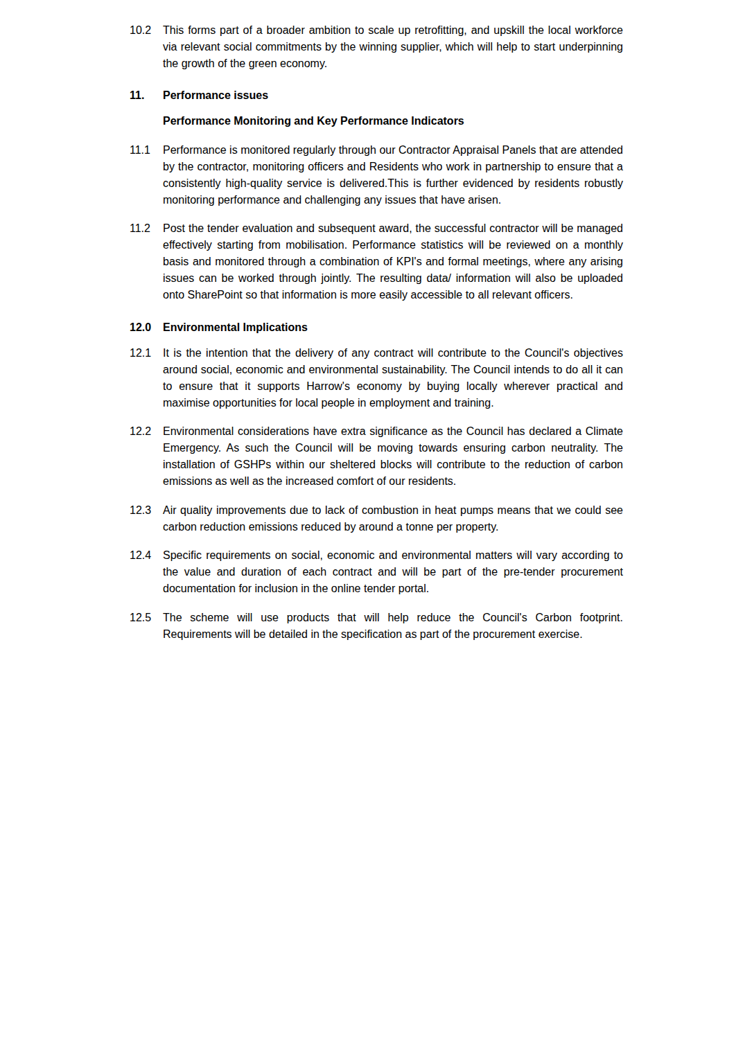10.2
This forms part of a broader ambition to scale up retrofitting, and upskill the local workforce via relevant social commitments by the winning supplier, which will help to start underpinning the growth of the green economy.
11. Performance issues
Performance Monitoring and Key Performance Indicators
11.1
Performance is monitored regularly through our Contractor Appraisal Panels that are attended by the contractor, monitoring officers and Residents who work in partnership to ensure that a consistently high-quality service is delivered.This is further evidenced by residents robustly monitoring performance and challenging any issues that have arisen.
11.2
Post the tender evaluation and subsequent award, the successful contractor will be managed effectively starting from mobilisation. Performance statistics will be reviewed on a monthly basis and monitored through a combination of KPI's and formal meetings, where any arising issues can be worked through jointly. The resulting data/ information will also be uploaded onto SharePoint so that information is more easily accessible to all relevant officers.
12.0 Environmental Implications
12.1
It is the intention that the delivery of any contract will contribute to the Council's objectives around social, economic and environmental sustainability. The Council intends to do all it can to ensure that it supports Harrow's economy by buying locally wherever practical and maximise opportunities for local people in employment and training.
12.2
Environmental considerations have extra significance as the Council has declared a Climate Emergency. As such the Council will be moving towards ensuring carbon neutrality. The installation of GSHPs within our sheltered blocks will contribute to the reduction of carbon emissions as well as the increased comfort of our residents.
12.3
Air quality improvements due to lack of combustion in heat pumps means that we could see carbon reduction emissions reduced by around a tonne per property.
12.4
Specific requirements on social, economic and environmental matters will vary according to the value and duration of each contract and will be part of the pre-tender procurement documentation for inclusion in the online tender portal.
12.5
The scheme will use products that will help reduce the Council's Carbon footprint. Requirements will be detailed in the specification as part of the procurement exercise.